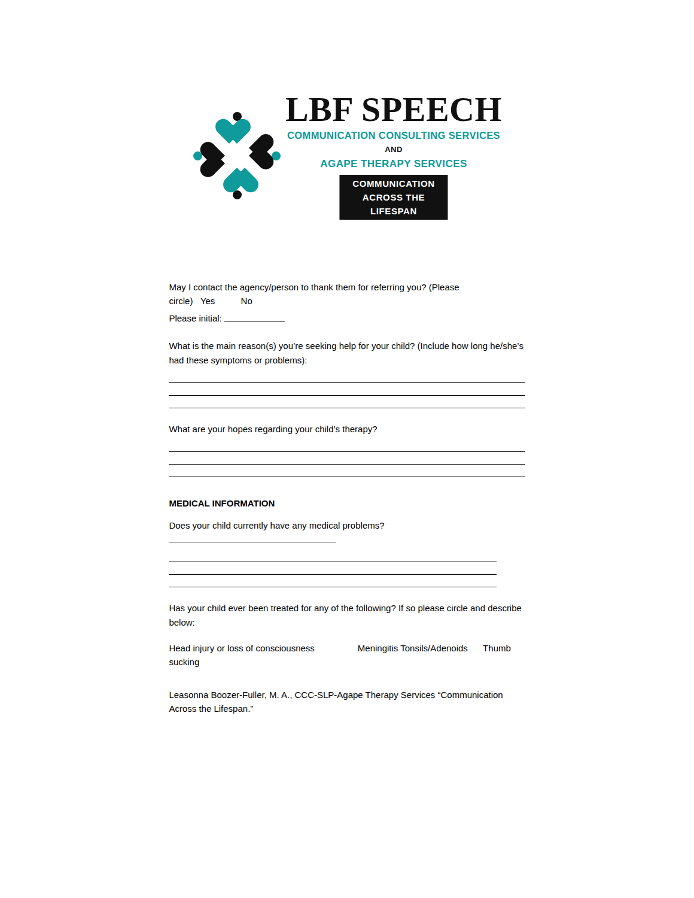LBF SPEECH
COMMUNICATION CONSULTING SERVICES
AND
AGAPE THERAPY SERVICES
COMMUNICATION ACROSS THE LIFESPAN
May I contact the agency/person to thank them for referring you? (Please circle) Yes No
Please initial:
What is the main reason(s) you’re seeking help for your child? (Include how long he/she’s had these symptoms or problems):
What are your hopes regarding your child’s therapy?
MEDICAL INFORMATION
Does your child currently have any medical problems?
Has your child ever been treated for any of the following? If so please circle and describe below:
Head injury or loss of consciousness Meningitis Tonsils/Adenoids Thumb sucking
Leasonna Boozer-Fuller, M. A., CCC-SLP-Agape Therapy Services “Communication Across the Lifespan.”